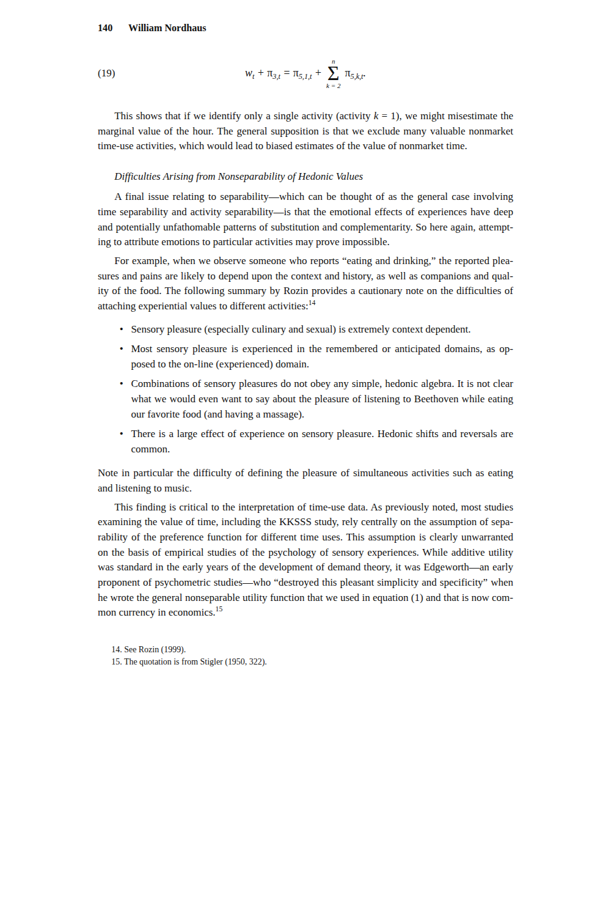140 William Nordhaus
(19) wt + π3,t = π5,1,t + n Σ k = 2 π5,k,t.
This shows that if we identify only a single activity (activity k = 1), we might misestimate the marginal value of the hour. The general supposition is that we exclude many valuable nonmarket time-use activities, which would lead to biased estimates of the value of nonmarket time.
Difficulties Arising from Nonseparability of Hedonic Values
A final issue relating to separability—which can be thought of as the general case involving time separability and activity separability—is that the emotional effects of experiences have deep and potentially unfathomable patterns of substitution and complementarity. So here again, attempting to attribute emotions to particular activities may prove impossible.
For example, when we observe someone who reports “eating and drinking,” the reported pleasures and pains are likely to depend upon the context and history, as well as companions and quality of the food. The following summary by Rozin provides a cautionary note on the difficulties of attaching experiential values to different activities:14
Sensory pleasure (especially culinary and sexual) is extremely context dependent.
Most sensory pleasure is experienced in the remembered or anticipated domains, as opposed to the on-line (experienced) domain.
Combinations of sensory pleasures do not obey any simple, hedonic algebra. It is not clear what we would even want to say about the pleasure of listening to Beethoven while eating our favorite food (and having a massage).
There is a large effect of experience on sensory pleasure. Hedonic shifts and reversals are common.
Note in particular the difficulty of defining the pleasure of simultaneous activities such as eating and listening to music.
This finding is critical to the interpretation of time-use data. As previously noted, most studies examining the value of time, including the KKSSS study, rely centrally on the assumption of separability of the preference function for different time uses. This assumption is clearly unwarranted on the basis of empirical studies of the psychology of sensory experiences. While additive utility was standard in the early years of the development of demand theory, it was Edgeworth—an early proponent of psychometric studies—who “destroyed this pleasant simplicity and specificity” when he wrote the general nonseparable utility function that we used in equation (1) and that is now common currency in economics.15
14. See Rozin (1999).
15. The quotation is from Stigler (1950, 322).